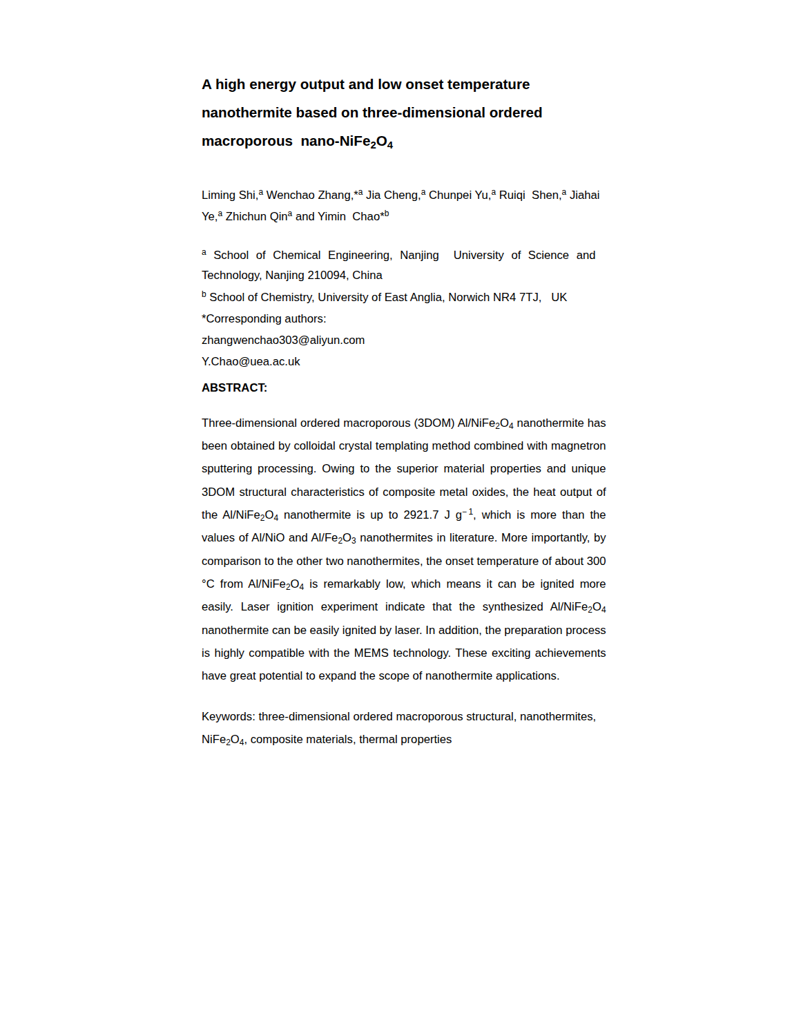A high energy output and low onset temperature nanothermite based on three-dimensional ordered macroporous nano-NiFe2O4
Liming Shi,a Wenchao Zhang,*a Jia Cheng,a Chunpei Yu,a Ruiqi Shen,a Jiahai Ye,a Zhichun Qina and Yimin Chao*b
a School of Chemical Engineering, Nanjing University of Science and Technology, Nanjing 210094, China
b School of Chemistry, University of East Anglia, Norwich NR4 7TJ, UK
*Corresponding authors:
zhangwenchao303@aliyun.com
Y.Chao@uea.ac.uk
ABSTRACT:
Three-dimensional ordered macroporous (3DOM) Al/NiFe2O4 nanothermite has been obtained by colloidal crystal templating method combined with magnetron sputtering processing. Owing to the superior material properties and unique 3DOM structural characteristics of composite metal oxides, the heat output of the Al/NiFe2O4 nanothermite is up to 2921.7 J g− 1, which is more than the values of Al/NiO and Al/Fe2O3 nanothermites in literature. More importantly, by comparison to the other two nanothermites, the onset temperature of about 300 °C from Al/NiFe2O4 is remarkably low, which means it can be ignited more easily. Laser ignition experiment indicate that the synthesized Al/NiFe2O4 nanothermite can be easily ignited by laser. In addition, the preparation process is highly compatible with the MEMS technology. These exciting achievements have great potential to expand the scope of nanothermite applications.
Keywords: three-dimensional ordered macroporous structural, nanothermites, NiFe2O4, composite materials, thermal properties